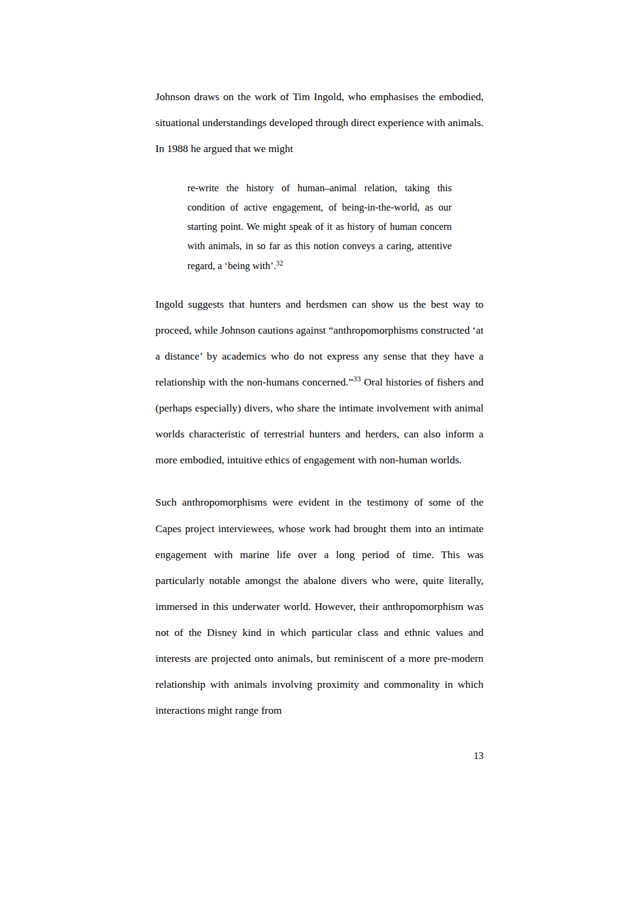Johnson draws on the work of Tim Ingold, who emphasises the embodied, situational understandings developed through direct experience with animals. In 1988 he argued that we might
re-write the history of human–animal relation, taking this condition of active engagement, of being-in-the-world, as our starting point. We might speak of it as history of human concern with animals, in so far as this notion conveys a caring, attentive regard, a ‘being with’.32
Ingold suggests that hunters and herdsmen can show us the best way to proceed, while Johnson cautions against “anthropomorphisms constructed ‘at a distance’ by academics who do not express any sense that they have a relationship with the non-humans concerned.”33 Oral histories of fishers and (perhaps especially) divers, who share the intimate involvement with animal worlds characteristic of terrestrial hunters and herders, can also inform a more embodied, intuitive ethics of engagement with non-human worlds.
Such anthropomorphisms were evident in the testimony of some of the Capes project interviewees, whose work had brought them into an intimate engagement with marine life over a long period of time. This was particularly notable amongst the abalone divers who were, quite literally, immersed in this underwater world. However, their anthropomorphism was not of the Disney kind in which particular class and ethnic values and interests are projected onto animals, but reminiscent of a more pre-modern relationship with animals involving proximity and commonality in which interactions might range from
13